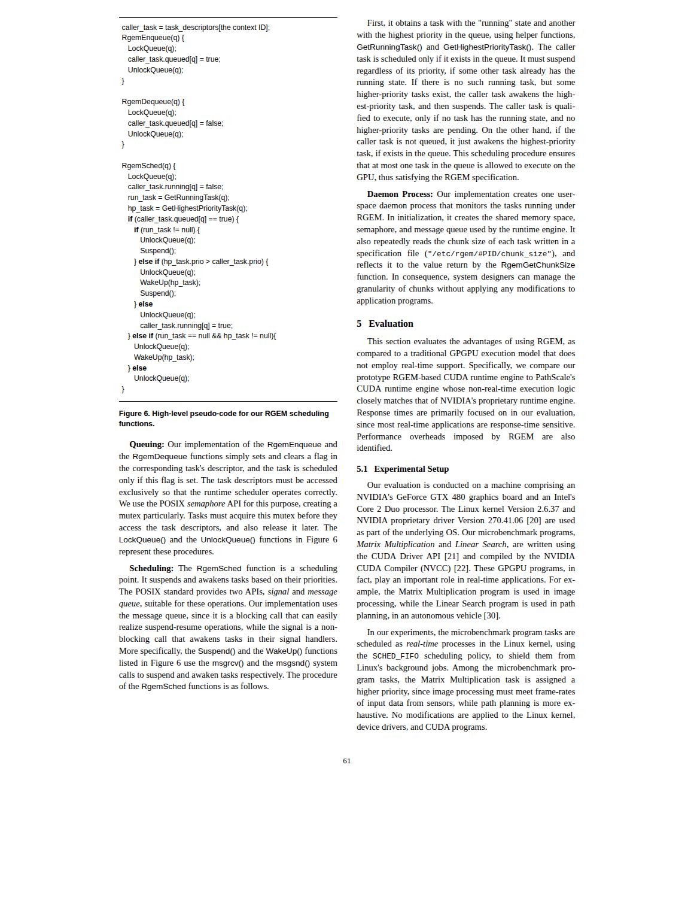caller_task = task_descriptors[the context ID];
RgemEnqueue(q) {
   LockQueue(q);
   caller_task.queued[q] = true;
   UnlockQueue(q);
}

RgemDequeue(q) {
   LockQueue(q);
   caller_task.queued[q] = false;
   UnlockQueue(q);
}

RgemSched(q) {
   LockQueue(q);
   caller_task.running[q] = false;
   run_task = GetRunningTask(q);
   hp_task = GetHighestPriorityTask(q);
   if (caller_task.queued[q] == true) {
      if (run_task != null) {
         UnlockQueue(q);
         Suspend();
      } else if (hp_task.prio > caller_task.prio) {
         UnlockQueue(q);
         WakeUp(hp_task);
         Suspend();
      } else
         UnlockQueue(q);
         caller_task.running[q] = true;
   } else if (run_task == null && hp_task != null){
      UnlockQueue(q);
      WakeUp(hp_task);
   } else
      UnlockQueue(q);
}
Figure 6. High-level pseudo-code for our RGEM scheduling functions.
Queuing: Our implementation of the RgemEnqueue and the RgemDequeue functions simply sets and clears a flag in the corresponding task's descriptor, and the task is scheduled only if this flag is set. The task descriptors must be accessed exclusively so that the runtime scheduler operates correctly. We use the POSIX semaphore API for this purpose, creating a mutex particularly. Tasks must acquire this mutex before they access the task descriptors, and also release it later. The LockQueue() and the UnlockQueue() functions in Figure 6 represent these procedures.
Scheduling: The RgemSched function is a scheduling point. It suspends and awakens tasks based on their priorities. The POSIX standard provides two APIs, signal and message queue, suitable for these operations. Our implementation uses the message queue, since it is a blocking call that can easily realize suspend-resume operations, while the signal is a non-blocking call that awakens tasks in their signal handlers. More specifically, the Suspend() and the WakeUp() functions listed in Figure 6 use the msgrcv() and the msgsnd() system calls to suspend and awaken tasks respectively. The procedure of the RgemSched functions is as follows.
First, it obtains a task with the "running" state and another with the highest priority in the queue, using helper functions, GetRunningTask() and GetHighestPriorityTask(). The caller task is scheduled only if it exists in the queue. It must suspend regardless of its priority, if some other task already has the running state. If there is no such running task, but some higher-priority tasks exist, the caller task awakens the highest-priority task, and then suspends. The caller task is qualified to execute, only if no task has the running state, and no higher-priority tasks are pending. On the other hand, if the caller task is not queued, it just awakens the highest-priority task, if exists in the queue. This scheduling procedure ensures that at most one task in the queue is allowed to execute on the GPU, thus satisfying the RGEM specification.
Daemon Process: Our implementation creates one user-space daemon process that monitors the tasks running under RGEM. In initialization, it creates the shared memory space, semaphore, and message queue used by the runtime engine. It also repeatedly reads the chunk size of each task written in a specification file ("/etc/rgem/#PID/chunk_size"), and reflects it to the value return by the RgemGetChunkSize function. In consequence, system designers can manage the granularity of chunks without applying any modifications to application programs.
5 Evaluation
This section evaluates the advantages of using RGEM, as compared to a traditional GPGPU execution model that does not employ real-time support. Specifically, we compare our prototype RGEM-based CUDA runtime engine to PathScale's CUDA runtime engine whose non-real-time execution logic closely matches that of NVIDIA's proprietary runtime engine. Response times are primarily focused on in our evaluation, since most real-time applications are response-time sensitive. Performance overheads imposed by RGEM are also identified.
5.1 Experimental Setup
Our evaluation is conducted on a machine comprising an NVIDIA's GeForce GTX 480 graphics board and an Intel's Core 2 Duo processor. The Linux kernel Version 2.6.37 and NVIDIA proprietary driver Version 270.41.06 [20] are used as part of the underlying OS. Our microbenchmark programs, Matrix Multiplication and Linear Search, are written using the CUDA Driver API [21] and compiled by the NVIDIA CUDA Compiler (NVCC) [22]. These GPGPU programs, in fact, play an important role in real-time applications. For example, the Matrix Multiplication program is used in image processing, while the Linear Search program is used in path planning, in an autonomous vehicle [30].
In our experiments, the microbenchmark program tasks are scheduled as real-time processes in the Linux kernel, using the SCHED_FIFO scheduling policy, to shield them from Linux's background jobs. Among the microbenchmark program tasks, the Matrix Multiplication task is assigned a higher priority, since image processing must meet frame-rates of input data from sensors, while path planning is more exhaustive. No modifications are applied to the Linux kernel, device drivers, and CUDA programs.
61